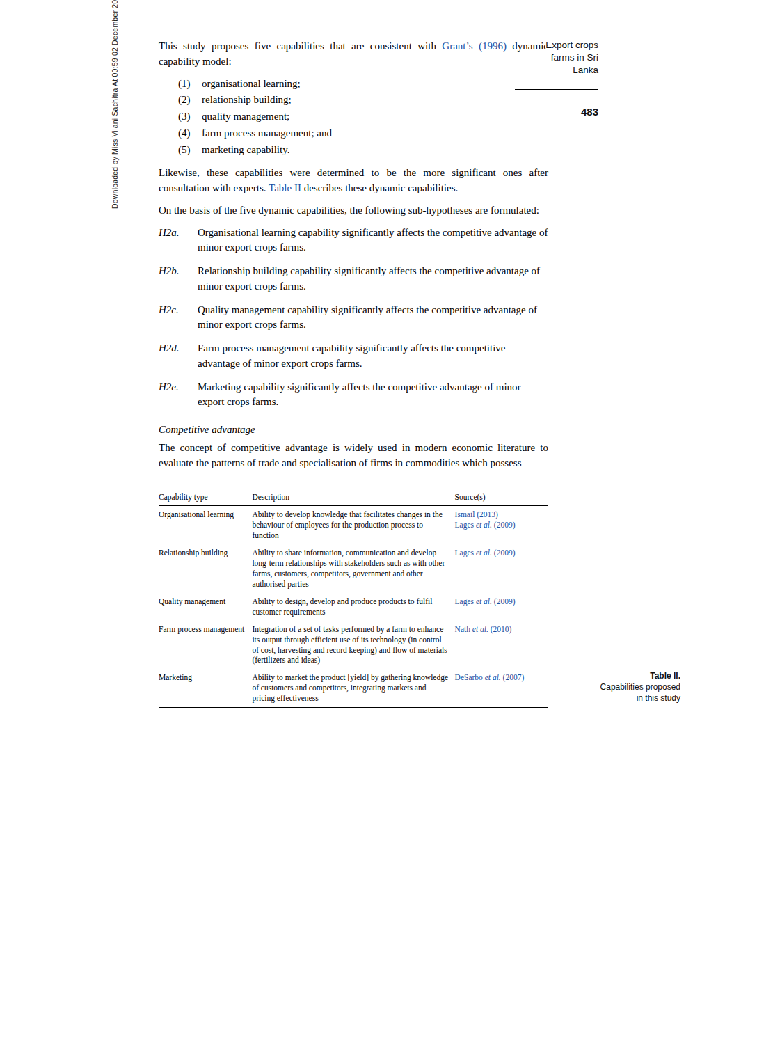Downloaded by Miss Vilani Sachitra At 00:59 02 December 2018 (PT)
Export crops
farms in Sri
Lanka
483
This study proposes five capabilities that are consistent with Grant’s (1996) dynamic capability model:
organisational learning;
relationship building;
quality management;
farm process management; and
marketing capability.
Likewise, these capabilities were determined to be the more significant ones after consultation with experts. Table II describes these dynamic capabilities.
On the basis of the five dynamic capabilities, the following sub-hypotheses are formulated:
H2a. Organisational learning capability significantly affects the competitive advantage of minor export crops farms.
H2b. Relationship building capability significantly affects the competitive advantage of minor export crops farms.
H2c. Quality management capability significantly affects the competitive advantage of minor export crops farms.
H2d. Farm process management capability significantly affects the competitive advantage of minor export crops farms.
H2e. Marketing capability significantly affects the competitive advantage of minor export crops farms.
Competitive advantage
The concept of competitive advantage is widely used in modern economic literature to evaluate the patterns of trade and specialisation of firms in commodities which possess
| Capability type | Description | Source(s) |
| --- | --- | --- |
| Organisational learning | Ability to develop knowledge that facilitates changes in the behaviour of employees for the production process to function | Ismail (2013) Lages et al. (2009) |
| Relationship building | Ability to share information, communication and develop long-term relationships with stakeholders such as with other farms, customers, competitors, government and other authorised parties | Lages et al. (2009) |
| Quality management | Ability to design, develop and produce products to fulfil customer requirements | Lages et al. (2009) |
| Farm process management | Integration of a set of tasks performed by a farm to enhance its output through efficient use of its technology (in control of cost, harvesting and record keeping) and flow of materials (fertilizers and ideas) | Nath et al. (2010) |
| Marketing | Ability to market the product [yield] by gathering knowledge of customers and competitors, integrating markets and pricing effectiveness | DeSarbo et al. (2007) |
Table II.
Capabilities proposed
in this study